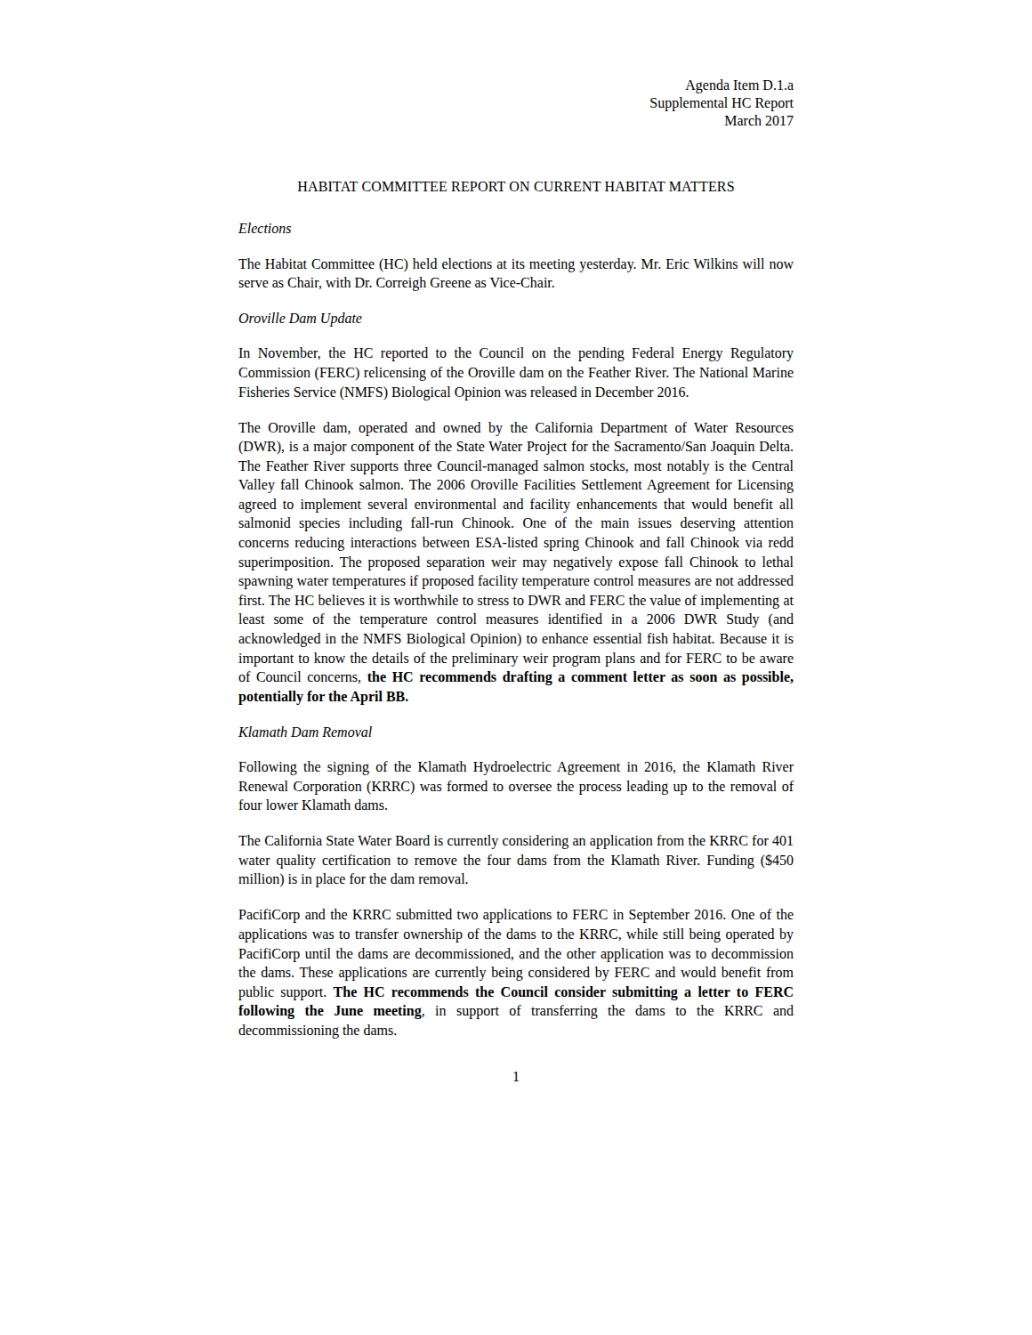Agenda Item D.1.a
Supplemental HC Report
March 2017
HABITAT COMMITTEE REPORT ON CURRENT HABITAT MATTERS
Elections
The Habitat Committee (HC) held elections at its meeting yesterday. Mr. Eric Wilkins will now serve as Chair, with Dr. Correigh Greene as Vice-Chair.
Oroville Dam Update
In November, the HC reported to the Council on the pending Federal Energy Regulatory Commission (FERC) relicensing of the Oroville dam on the Feather River. The National Marine Fisheries Service (NMFS) Biological Opinion was released in December 2016.
The Oroville dam, operated and owned by the California Department of Water Resources (DWR), is a major component of the State Water Project for the Sacramento/San Joaquin Delta. The Feather River supports three Council-managed salmon stocks, most notably is the Central Valley fall Chinook salmon. The 2006 Oroville Facilities Settlement Agreement for Licensing agreed to implement several environmental and facility enhancements that would benefit all salmonid species including fall-run Chinook. One of the main issues deserving attention concerns reducing interactions between ESA-listed spring Chinook and fall Chinook via redd superimposition. The proposed separation weir may negatively expose fall Chinook to lethal spawning water temperatures if proposed facility temperature control measures are not addressed first. The HC believes it is worthwhile to stress to DWR and FERC the value of implementing at least some of the temperature control measures identified in a 2006 DWR Study (and acknowledged in the NMFS Biological Opinion) to enhance essential fish habitat. Because it is important to know the details of the preliminary weir program plans and for FERC to be aware of Council concerns, the HC recommends drafting a comment letter as soon as possible, potentially for the April BB.
Klamath Dam Removal
Following the signing of the Klamath Hydroelectric Agreement in 2016, the Klamath River Renewal Corporation (KRRC) was formed to oversee the process leading up to the removal of four lower Klamath dams.
The California State Water Board is currently considering an application from the KRRC for 401 water quality certification to remove the four dams from the Klamath River. Funding ($450 million) is in place for the dam removal.
PacifiCorp and the KRRC submitted two applications to FERC in September 2016. One of the applications was to transfer ownership of the dams to the KRRC, while still being operated by PacifiCorp until the dams are decommissioned, and the other application was to decommission the dams. These applications are currently being considered by FERC and would benefit from public support. The HC recommends the Council consider submitting a letter to FERC following the June meeting, in support of transferring the dams to the KRRC and decommissioning the dams.
1